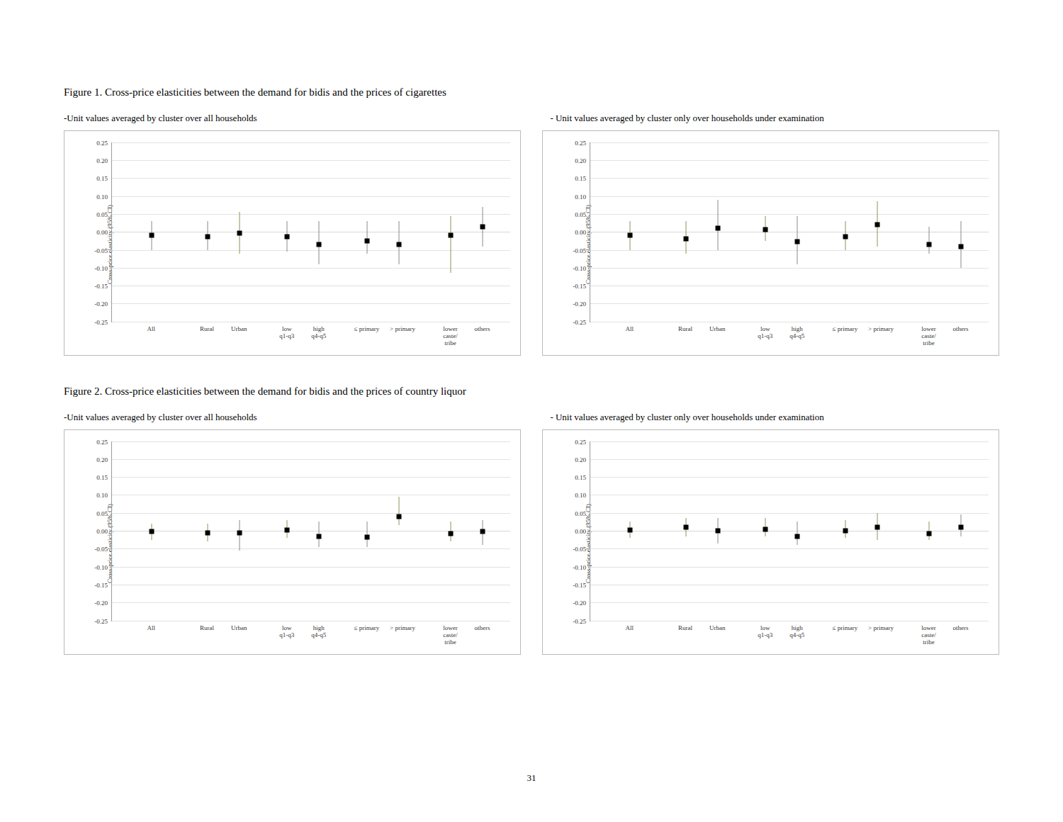Figure 1. Cross-price elasticities between the demand for bidis and the prices of cigarettes
-Unit values averaged by cluster over all households
- Unit values averaged by cluster only over households under examination
Cross-price elasticity (95% CI)
0.25
0.20
0.15
0.10
0.05
0.00
-0.05
-0.10
-0.15
-0.20
-0.25
All
Rural
Urban
low
q1-q3
high
q4-q5
≤ primary
> primary
lower
caste/
tribe
others
Cross-price elasticity (95% CI)
0.25
0.20
0.15
0.10
0.05
0.00
-0.05
-0.10
-0.15
-0.20
-0.25
All
Rural
Urban
low
q1-q3
high
q4-q5
≤ primary
> primary
lower
caste/
tribe
others
Figure 2. Cross-price elasticities between the demand for bidis and the prices of country liquor
-Unit values averaged by cluster over all households
- Unit values averaged by cluster only over households under examination
Cross-price elasticity (95% CI)
0.25
0.20
0.15
0.10
0.05
0.00
-0.05
-0.10
-0.15
-0.20
-0.25
All
Rural
Urban
low
q1-q3
high
q4-q5
≤ primary
> primary
lower
caste/
tribe
others
Cross-price elasticity (95% CI)
0.25
0.20
0.15
0.10
0.05
0.00
-0.05
-0.10
-0.15
-0.20
-0.25
All
Rural
Urban
low
q1-q3
high
q4-q5
≤ primary
> primary
lower
caste/
tribe
others
31